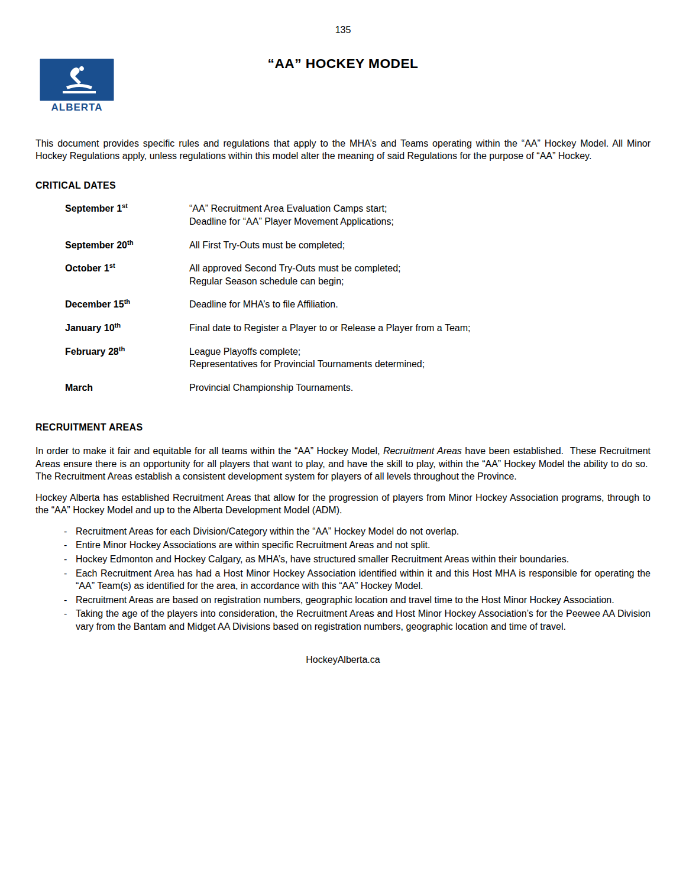135
ALBERTA
“AA” HOCKEY MODEL
This document provides specific rules and regulations that apply to the MHA’s and Teams operating within the “AA” Hockey Model. All Minor Hockey Regulations apply, unless regulations within this model alter the meaning of said Regulations for the purpose of “AA” Hockey.
CRITICAL DATES
| September 1 st | “AA” Recruitment Area Evaluation Camps start; Deadline for “AA” Player Movement Applications; |
| September 20 th | All First Try-Outs must be completed; |
| October 1 st | All approved Second Try-Outs must be completed; Regular Season schedule can begin; |
| December 15 th | Deadline for MHA’s to file Affiliation. |
| January 10 th | Final date to Register a Player to or Release a Player from a Team; |
| February 28 th | League Playoffs complete; Representatives for Provincial Tournaments determined; |
| March | Provincial Championship Tournaments. |
RECRUITMENT AREAS
In order to make it fair and equitable for all teams within the “AA” Hockey Model, Recruitment Areas have been established. These Recruitment Areas ensure there is an opportunity for all players that want to play, and have the skill to play, within the “AA” Hockey Model the ability to do so. The Recruitment Areas establish a consistent development system for players of all levels throughout the Province.
Hockey Alberta has established Recruitment Areas that allow for the progression of players from Minor Hockey Association programs, through to the “AA” Hockey Model and up to the Alberta Development Model (ADM).
Recruitment Areas for each Division/Category within the “AA” Hockey Model do not overlap.
Entire Minor Hockey Associations are within specific Recruitment Areas and not split.
Hockey Edmonton and Hockey Calgary, as MHA’s, have structured smaller Recruitment Areas within their boundaries.
Each Recruitment Area has had a Host Minor Hockey Association identified within it and this Host MHA is responsible for operating the “AA” Team(s) as identified for the area, in accordance with this “AA” Hockey Model.
Recruitment Areas are based on registration numbers, geographic location and travel time to the Host Minor Hockey Association.
Taking the age of the players into consideration, the Recruitment Areas and Host Minor Hockey Association’s for the Peewee AA Division vary from the Bantam and Midget AA Divisions based on registration numbers, geographic location and time of travel.
HockeyAlberta.ca